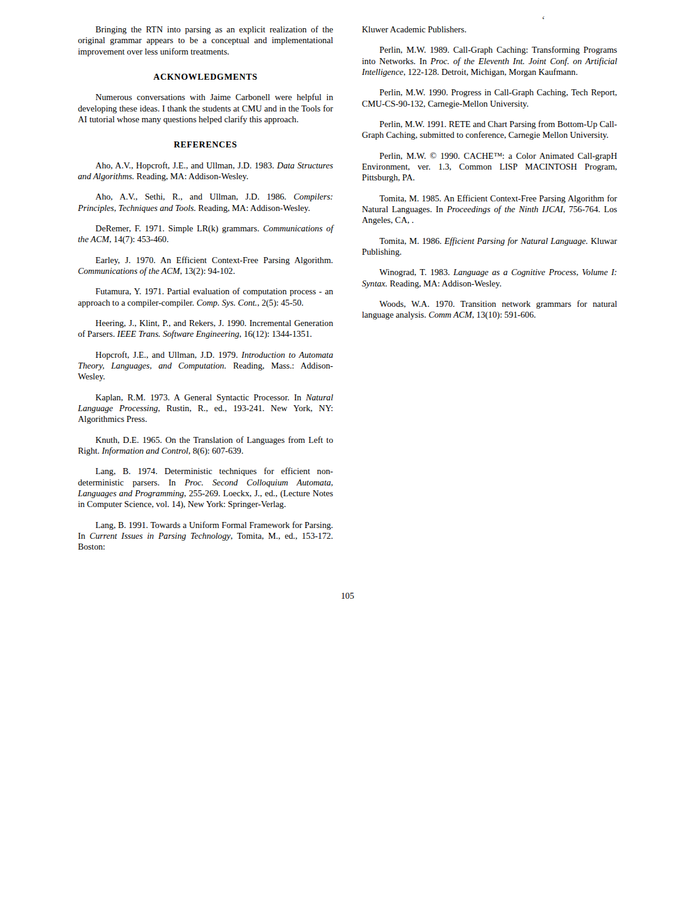‘
Bringing the RTN into parsing as an explicit realization of the original grammar appears to be a conceptual and implementational improvement over less uniform treatments.
ACKNOWLEDGMENTS
Numerous conversations with Jaime Carbonell were helpful in developing these ideas. I thank the students at CMU and in the Tools for AI tutorial whose many questions helped clarify this approach.
REFERENCES
Aho, A.V., Hopcroft, J.E., and Ullman, J.D. 1983. Data Structures and Algorithms. Reading, MA: Addison-Wesley.
Aho, A.V., Sethi, R., and Ullman, J.D. 1986. Compilers: Principles, Techniques and Tools. Reading, MA: Addison-Wesley.
DeRemer, F. 1971. Simple LR(k) grammars. Communications of the ACM, 14(7): 453-460.
Earley, J. 1970. An Efficient Context-Free Parsing Algorithm. Communications of the ACM, 13(2): 94-102.
Futamura, Y. 1971. Partial evaluation of computation process - an approach to a compiler-compiler. Comp. Sys. Cont., 2(5): 45-50.
Heering, J., Klint, P., and Rekers, J. 1990. Incremental Generation of Parsers. IEEE Trans. Software Engineering, 16(12): 1344-1351.
Hopcroft, J.E., and Ullman, J.D. 1979. Introduction to Automata Theory, Languages, and Computation. Reading, Mass.: Addison-Wesley.
Kaplan, R.M. 1973. A General Syntactic Processor. In Natural Language Processing, Rustin, R., ed., 193-241. New York, NY: Algorithmics Press.
Knuth, D.E. 1965. On the Translation of Languages from Left to Right. Information and Control, 8(6): 607-639.
Lang, B. 1974. Deterministic techniques for efficient non-deterministic parsers. In Proc. Second Colloquium Automata, Languages and Programming, 255-269. Loeckx, J., ed., (Lecture Notes in Computer Science, vol. 14), New York: Springer-Verlag.
Lang, B. 1991. Towards a Uniform Formal Framework for Parsing. In Current Issues in Parsing Technology, Tomita, M., ed., 153-172. Boston:
Kluwer Academic Publishers.
Perlin, M.W. 1989. Call-Graph Caching: Transforming Programs into Networks. In Proc. of the Eleventh Int. Joint Conf. on Artificial Intelligence, 122-128. Detroit, Michigan, Morgan Kaufmann.
Perlin, M.W. 1990. Progress in Call-Graph Caching, Tech Report, CMU-CS-90-132, Carnegie-Mellon University.
Perlin, M.W. 1991. RETE and Chart Parsing from Bottom-Up Call-Graph Caching, submitted to conference, Carnegie Mellon University.
Perlin, M.W. © 1990. CACHE™: a Color Animated Call-grapH Environment, ver. 1.3, Common LISP MACINTOSH Program, Pittsburgh, PA.
Tomita, M. 1985. An Efficient Context-Free Parsing Algorithm for Natural Languages. In Proceedings of the Ninth IJCAI, 756-764. Los Angeles, CA, .
Tomita, M. 1986. Efficient Parsing for Natural Language. Kluwar Publishing.
Winograd, T. 1983. Language as a Cognitive Process, Volume I: Syntax. Reading, MA: Addison-Wesley.
Woods, W.A. 1970. Transition network grammars for natural language analysis. Comm ACM, 13(10): 591-606.
105